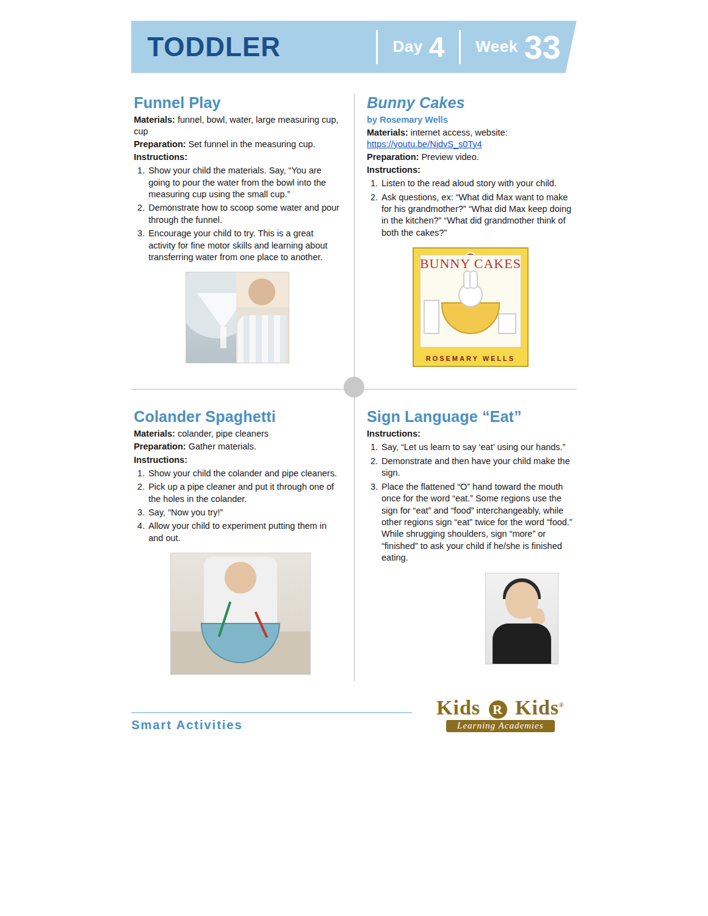TODDLER
Day 4
Week 33
Funnel Play
Materials: funnel, bowl, water, large measuring cup, cup
Preparation: Set funnel in the measuring cup.
Instructions:
Show your child the materials. Say, “You are going to pour the water from the bowl into the measuring cup using the small cup.”
Demonstrate how to scoop some water and pour through the funnel.
Encourage your child to try. This is a great activity for fine motor skills and learning about transferring water from one place to another.
Bunny Cakes
by Rosemary Wells
Materials: internet access, website:
https://youtu.be/NjdvS_s0Ty4
Preparation: Preview video.
Instructions:
Listen to the read aloud story with your child.
Ask questions, ex: “What did Max want to make for his grandmother?” “What did Max keep doing in the kitchen?” “What did grandmother think of both the cakes?”
BUNNY CAKES ROSEMARY WELLS
Colander Spaghetti
Materials: colander, pipe cleaners
Preparation: Gather materials.
Instructions:
Show your child the colander and pipe cleaners.
Pick up a pipe cleaner and put it through one of the holes in the colander.
Say, “Now you try!”
Allow your child to experiment putting them in and out.
Sign Language “Eat”
Instructions:
Say, “Let us learn to say ‘eat’ using our hands.”
Demonstrate and then have your child make the sign.
Place the flattened “O” hand toward the mouth once for the word “eat.” Some regions use the sign for “eat” and “food” interchangeably, while other regions sign “eat” twice for the word “food.” While shrugging shoulders, sign “more” or “finished” to ask your child if he/she is finished eating.
Smart Activities
Kids R Kids®
Learning Academies